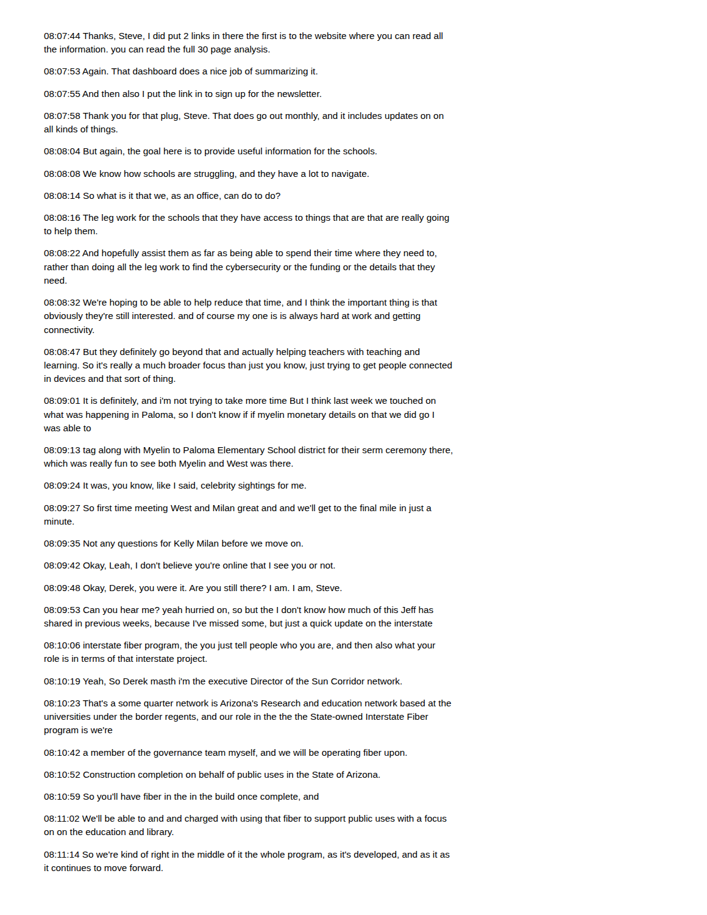08:07:44 Thanks, Steve, I did put 2 links in there the first is to the website where you can read all the information. you can read the full 30 page analysis.
08:07:53 Again. That dashboard does a nice job of summarizing it.
08:07:55 And then also I put the link in to sign up for the newsletter.
08:07:58 Thank you for that plug, Steve. That does go out monthly, and it includes updates on on all kinds of things.
08:08:04 But again, the goal here is to provide useful information for the schools.
08:08:08 We know how schools are struggling, and they have a lot to navigate.
08:08:14 So what is it that we, as an office, can do to do?
08:08:16 The leg work for the schools that they have access to things that are that are really going to help them.
08:08:22 And hopefully assist them as far as being able to spend their time where they need to, rather than doing all the leg work to find the cybersecurity or the funding or the details that they need.
08:08:32 We're hoping to be able to help reduce that time, and I think the important thing is that obviously they're still interested. and of course my one is is always hard at work and getting connectivity.
08:08:47 But they definitely go beyond that and actually helping teachers with teaching and learning. So it's really a much broader focus than just you know, just trying to get people connected in devices and that sort of thing.
08:09:01 It is definitely, and i'm not trying to take more time But I think last week we touched on what was happening in Paloma, so I don't know if if myelin monetary details on that we did go I was able to
08:09:13 tag along with Myelin to Paloma Elementary School district for their serm ceremony there, which was really fun to see both Myelin and West was there.
08:09:24 It was, you know, like I said, celebrity sightings for me.
08:09:27 So first time meeting West and Milan great and and we'll get to the final mile in just a minute.
08:09:35 Not any questions for Kelly Milan before we move on.
08:09:42 Okay, Leah, I don't believe you're online that I see you or not.
08:09:48 Okay, Derek, you were it. Are you still there? I am. I am, Steve.
08:09:53 Can you hear me? yeah hurried on, so but the I don't know how much of this Jeff has shared in previous weeks, because I've missed some, but just a quick update on the interstate
08:10:06 interstate fiber program, the you just tell people who you are, and then also what your role is in terms of that interstate project.
08:10:19 Yeah, So Derek masth i'm the executive Director of the Sun Corridor network.
08:10:23 That's a some quarter network is Arizona's Research and education network based at the universities under the border regents, and our role in the the the State-owned Interstate Fiber program is we're
08:10:42 a member of the governance team myself, and we will be operating fiber upon.
08:10:52 Construction completion on behalf of public uses in the State of Arizona.
08:10:59 So you'll have fiber in the in the build once complete, and
08:11:02 We'll be able to and and charged with using that fiber to support public uses with a focus on on the education and library.
08:11:14 So we're kind of right in the middle of it the whole program, as it's developed, and as it as it continues to move forward.